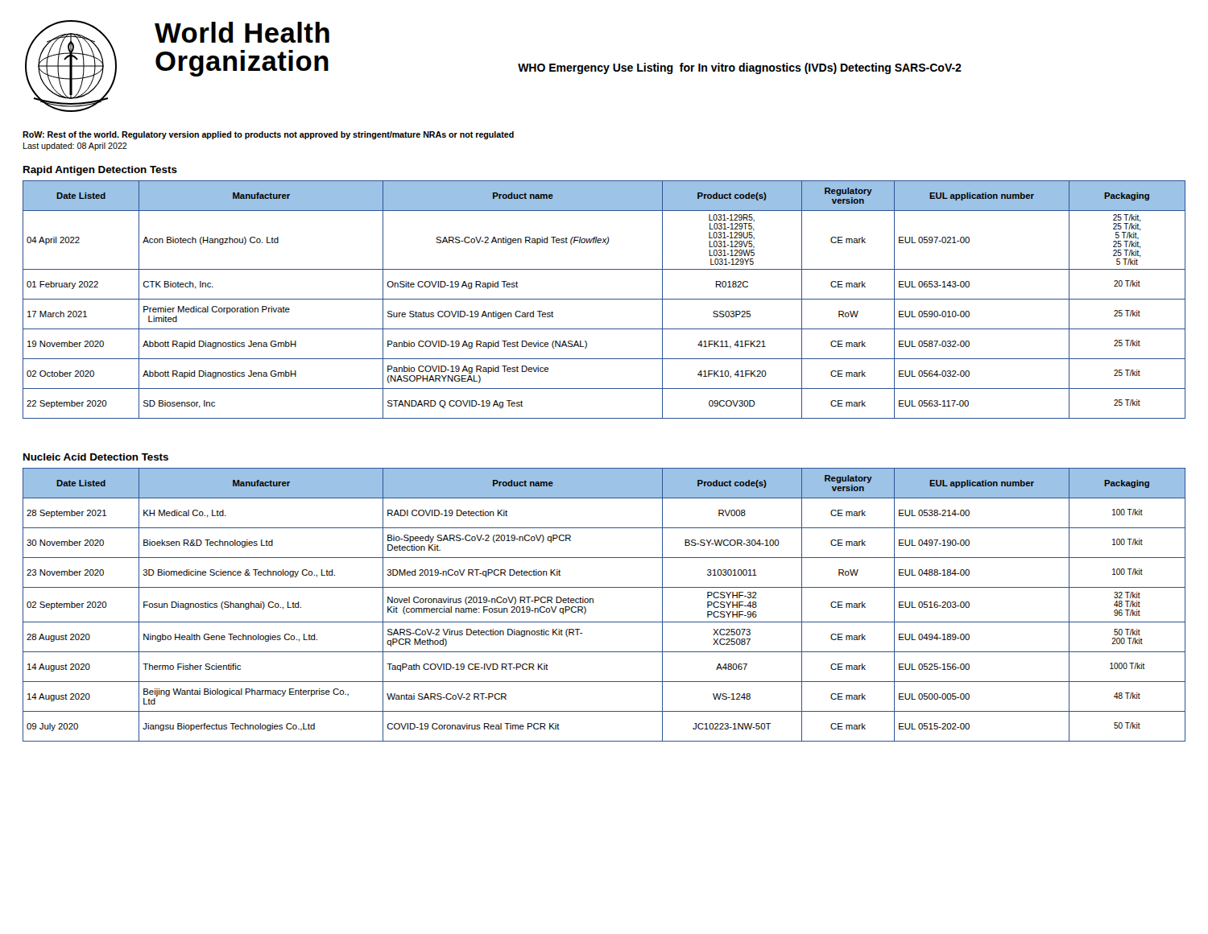World Health
Organization
WHO Emergency Use Listing for In vitro diagnostics (IVDs) Detecting SARS-CoV-2
RoW: Rest of the world. Regulatory version applied to products not approved by stringent/mature NRAs or not regulated
Last updated: 08 April 2022
Rapid Antigen Detection Tests
| Date Listed | Manufacturer | Product name | Product code(s) | Regulatory version | EUL application number | Packaging |
| --- | --- | --- | --- | --- | --- | --- |
| 04 April 2022 | Acon Biotech (Hangzhou) Co. Ltd | SARS-CoV-2 Antigen Rapid Test (Flowflex) | L031-129R5, L031-129T5, L031-129U5, L031-129V5, L031-129W5 L031-129Y5 | CE mark | EUL 0597-021-00 | 25 T/kit, 25 T/kit, 5 T/kit, 25 T/kit, 25 T/kit, 5 T/kit |
| 01 February 2022 | CTK Biotech, Inc. | OnSite COVID-19 Ag Rapid Test | R0182C | CE mark | EUL 0653-143-00 | 20 T/kit |
| 17 March 2021 | Premier Medical Corporation Private Limited | Sure Status COVID-19 Antigen Card Test | SS03P25 | RoW | EUL 0590-010-00 | 25 T/kit |
| 19 November 2020 | Abbott Rapid Diagnostics Jena GmbH | Panbio COVID-19 Ag Rapid Test Device (NASAL) | 41FK11, 41FK21 | CE mark | EUL 0587-032-00 | 25 T/kit |
| 02 October 2020 | Abbott Rapid Diagnostics Jena GmbH | Panbio COVID-19 Ag Rapid Test Device (NASOPHARYNGEAL) | 41FK10, 41FK20 | CE mark | EUL 0564-032-00 | 25 T/kit |
| 22 September 2020 | SD Biosensor, Inc | STANDARD Q COVID-19 Ag Test | 09COV30D | CE mark | EUL 0563-117-00 | 25 T/kit |
Nucleic Acid Detection Tests
| Date Listed | Manufacturer | Product name | Product code(s) | Regulatory version | EUL application number | Packaging |
| --- | --- | --- | --- | --- | --- | --- |
| 28 September 2021 | KH Medical Co., Ltd. | RADI COVID-19 Detection Kit | RV008 | CE mark | EUL 0538-214-00 | 100 T/kit |
| 30 November 2020 | Bioeksen R&D Technologies Ltd | Bio-Speedy SARS-CoV-2 (2019-nCoV) qPCR Detection Kit. | BS-SY-WCOR-304-100 | CE mark | EUL 0497-190-00 | 100 T/kit |
| 23 November 2020 | 3D Biomedicine Science & Technology Co., Ltd. | 3DMed 2019-nCoV RT-qPCR Detection Kit | 3103010011 | RoW | EUL 0488-184-00 | 100 T/kit |
| 02 September 2020 | Fosun Diagnostics (Shanghai) Co., Ltd. | Novel Coronavirus (2019-nCoV) RT-PCR Detection Kit (commercial name: Fosun 2019-nCoV qPCR) | PCSYHF-32 PCSYHF-48 PCSYHF-96 | CE mark | EUL 0516-203-00 | 32 T/kit 48 T/kit 96 T/kit |
| 28 August 2020 | Ningbo Health Gene Technologies Co., Ltd. | SARS-CoV-2 Virus Detection Diagnostic Kit (RT- qPCR Method) | XC25073 XC25087 | CE mark | EUL 0494-189-00 | 50 T/kit 200 T/kit |
| 14 August 2020 | Thermo Fisher Scientific | TaqPath COVID-19 CE-IVD RT-PCR Kit | A48067 | CE mark | EUL 0525-156-00 | 1000 T/kit |
| 14 August 2020 | Beijing Wantai Biological Pharmacy Enterprise Co., Ltd | Wantai SARS-CoV-2 RT-PCR | WS-1248 | CE mark | EUL 0500-005-00 | 48 T/kit |
| 09 July 2020 | Jiangsu Bioperfectus Technologies Co.,Ltd | COVID-19 Coronavirus Real Time PCR Kit | JC10223-1NW-50T | CE mark | EUL 0515-202-00 | 50 T/kit |